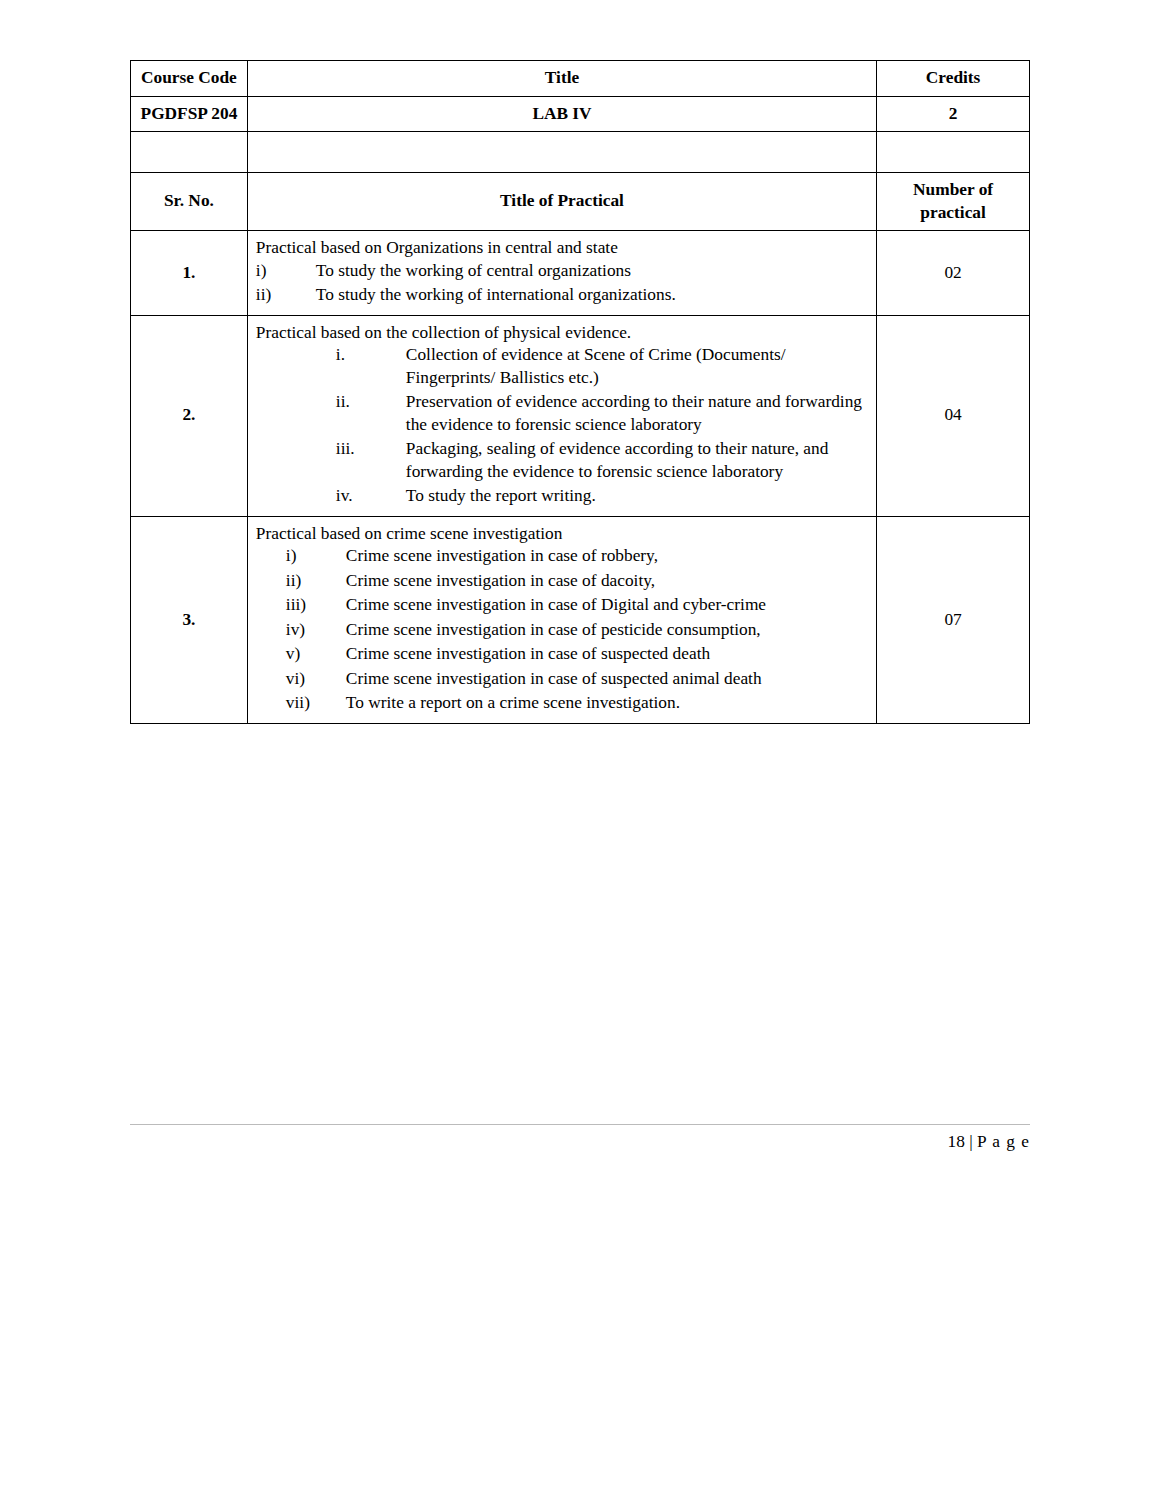| Course Code | Title | Credits |
| PGDFSP 204 | LAB IV | 2 |
| Sr. No. | Title of Practical | Number of practical |
| 1. | Practical based on Organizations in central and state i) To study the working of central organizations ii) To study the working of international organizations. | 02 |
| 2. | Practical based on the collection of physical evidence. i. Collection of evidence at Scene of Crime (Documents/ Fingerprints/ Ballistics etc.) ii. Preservation of evidence according to their nature and forwarding the evidence to forensic science laboratory iii. Packaging, sealing of evidence according to their nature, and forwarding the evidence to forensic science laboratory iv. To study the report writing. | 04 |
| 3. | Practical based on crime scene investigation i) Crime scene investigation in case of robbery, ii) Crime scene investigation in case of dacoity, iii) Crime scene investigation in case of Digital and cyber-crime iv) Crime scene investigation in case of pesticide consumption, v) Crime scene investigation in case of suspected death vi) Crime scene investigation in case of suspected animal death vii) To write a report on a crime scene investigation. | 07 |
18 | P a g e